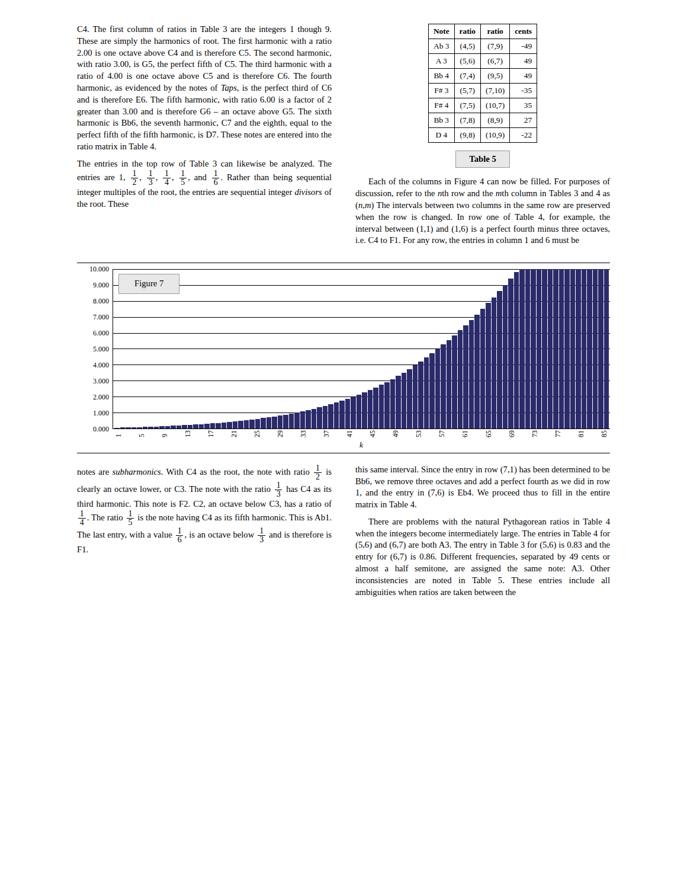C4. The first column of ratios in Table 3 are the integers 1 though 9. These are simply the harmonics of root. The first harmonic with a ratio 2.00 is one octave above C4 and is therefore C5. The second harmonic, with ratio 3.00, is G5, the perfect fifth of C5. The third harmonic with a ratio of 4.00 is one octave above C5 and is therefore C6. The fourth harmonic, as evidenced by the notes of Taps, is the perfect third of C6 and is therefore E6. The fifth harmonic, with ratio 6.00 is a factor of 2 greater than 3.00 and is therefore G6 – an octave above G5. The sixth harmonic is Bb6, the seventh harmonic, C7 and the eighth, equal to the perfect fifth of the fifth harmonic, is D7. These notes are entered into the ratio matrix in Table 4.
The entries in the top row of Table 3 can likewise be analyzed. The entries are 1, 12, 13, 14, 15, and 16. Rather than being sequential integer multiples of the root, the entries are sequential integer divisors of the root. These
| Note | ratio | ratio | cents |
| --- | --- | --- | --- |
| Ab 3 | (4,5) | (7,9) | -49 |
| A 3 | (5,6) | (6,7) | 49 |
| Bb 4 | (7,4) | (9,5) | 49 |
| F# 3 | (5,7) | (7,10) | -35 |
| F# 4 | (7,5) | (10,7) | 35 |
| Bb 3 | (7,8) | (8,9) | 27 |
| D 4 | (9,8) | (10,9) | -22 |
Table 5
Each of the columns in Figure 4 can now be filled. For purposes of discussion, refer to the nth row and the mth column in Tables 3 and 4 as (n,m) The intervals between two columns in the same row are preserved when the row is changed. In row one of Table 4, for example, the interval between (1,1) and (1,6) is a perfect fourth minus three octaves, i.e. C4 to F1. For any row, the entries in column 1 and 6 must be
Figure 7
10.000
9.000
8.000
7.000
6.000
5.000
4.000
3.000
2.000
1.000
0.000
15913172125293337414549535761656973778185
k
notes are subharmonics. With C4 as the root, the note with ratio 12 is clearly an octave lower, or C3. The note with the ratio 13 has C4 as its third harmonic. This note is F2. C2, an octave below C3, has a ratio of 14. The ratio 15 is the note having C4 as its fifth harmonic. This is Ab1. The last entry, with a value 16, is an octave below 13 and is therefore is F1.
this same interval. Since the entry in row (7,1) has been determined to be Bb6, we remove three octaves and add a perfect fourth as we did in row 1, and the entry in (7,6) is Eb4. We proceed thus to fill in the entire matrix in Table 4.
There are problems with the natural Pythagorean ratios in Table 4 when the integers become intermediately large. The entries in Table 4 for (5,6) and (6,7) are both A3. The entry in Table 3 for (5,6) is 0.83 and the entry for (6,7) is 0.86. Different frequencies, separated by 49 cents or almost a half semitone, are assigned the same note: A3. Other inconsistencies are noted in Table 5. These entries include all ambiguities when ratios are taken between the